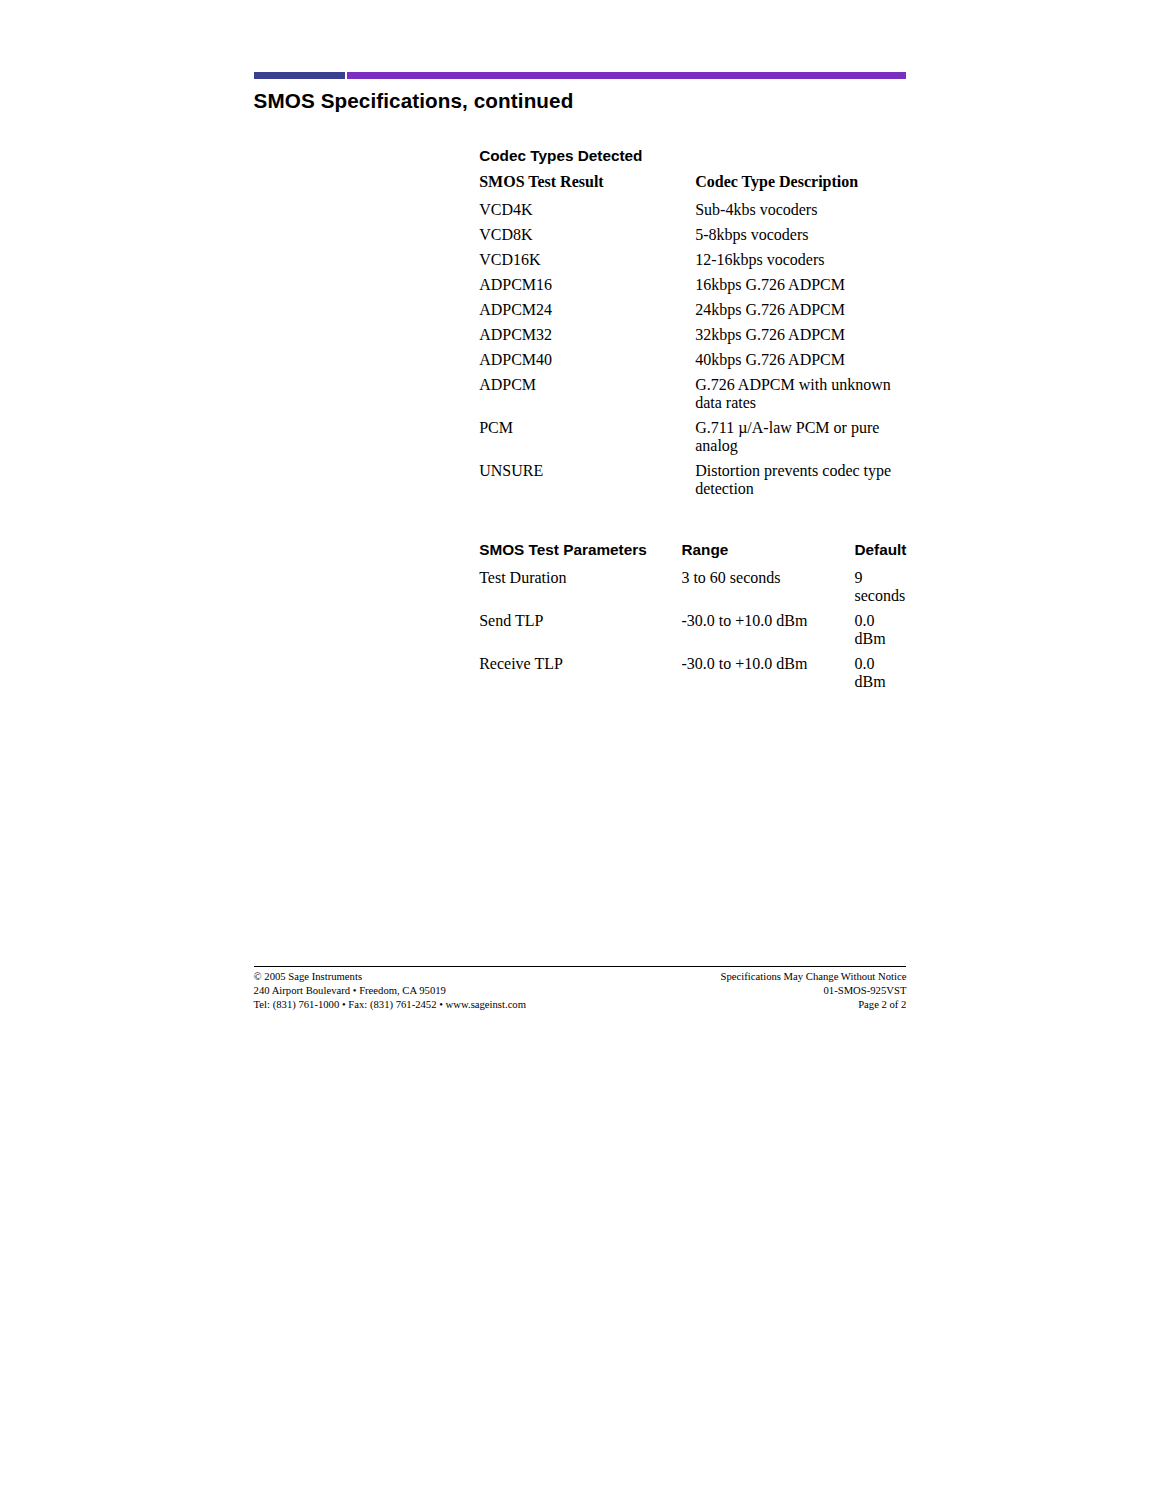SMOS Specifications, continued
Codec Types Detected
| SMOS Test Result | Codec Type Description |
| --- | --- |
| VCD4K | Sub-4kbs vocoders |
| VCD8K | 5-8kbps vocoders |
| VCD16K | 12-16kbps vocoders |
| ADPCM16 | 16kbps G.726 ADPCM |
| ADPCM24 | 24kbps G.726 ADPCM |
| ADPCM32 | 32kbps G.726 ADPCM |
| ADPCM40 | 40kbps G.726 ADPCM |
| ADPCM | G.726 ADPCM with unknown data rates |
| PCM | G.711 µ/A-law PCM or pure analog |
| UNSURE | Distortion prevents codec type detection |
| SMOS Test Parameters | Range | Default |
| --- | --- | --- |
| Test Duration | 3 to 60 seconds | 9 seconds |
| Send TLP | -30.0 to +10.0 dBm | 0.0 dBm |
| Receive TLP | -30.0 to +10.0 dBm | 0.0 dBm |
© 2005 Sage Instruments Specifications May Change Without Notice
240 Airport Boulevard • Freedom, CA 95019 01-SMOS-925VST
Tel: (831) 761-1000 • Fax: (831) 761-2452 • www.sageinst.com Page 2 of 2